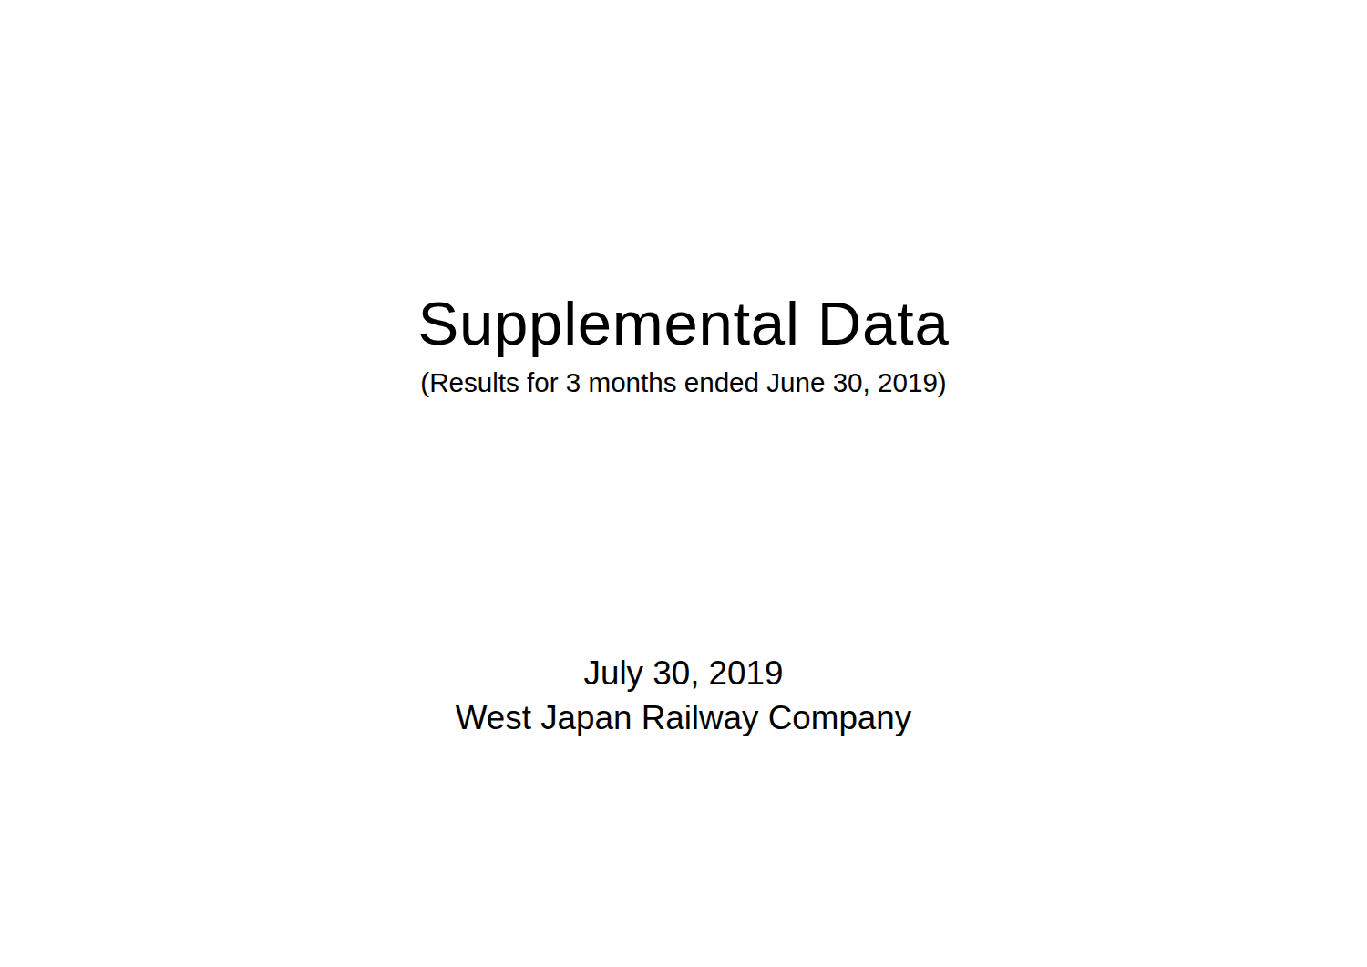Supplemental Data
(Results for 3 months ended June 30, 2019)
July 30, 2019
West Japan Railway Company